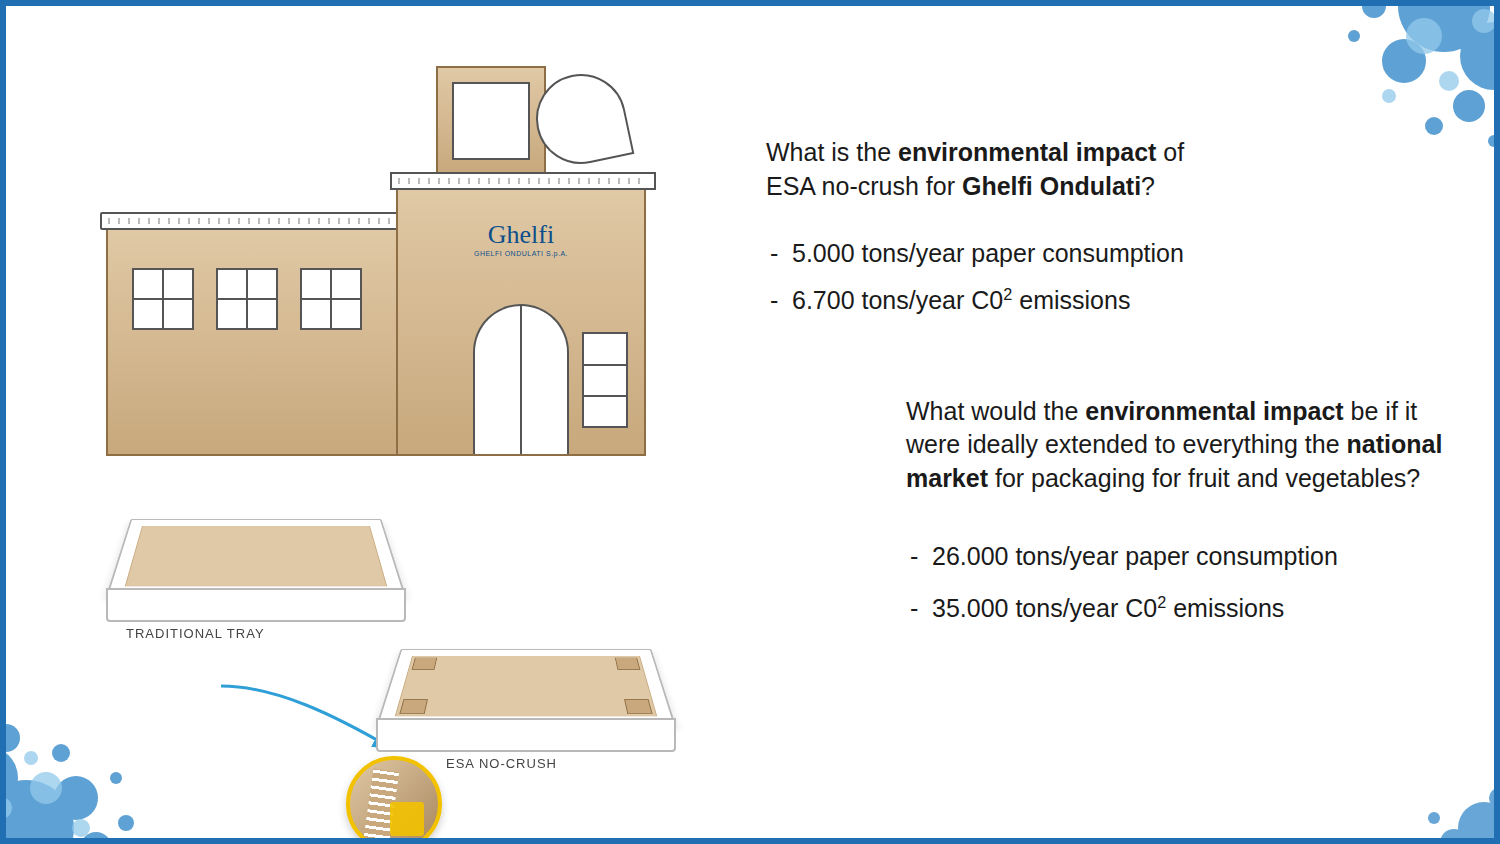GhelfiGHELFI ONDULATI S.p.A.
Traditional tray
ESA no-crush
What is the environmental impact of
ESA no-crush for Ghelfi Ondulati?
5.000 tons/year paper consumption
6.700 tons/year C02 emissions
What would the environmental impact be if it were ideally extended to everything the national market for packaging for fruit and vegetables?
26.000 tons/year paper consumption
35.000 tons/year C02 emissions